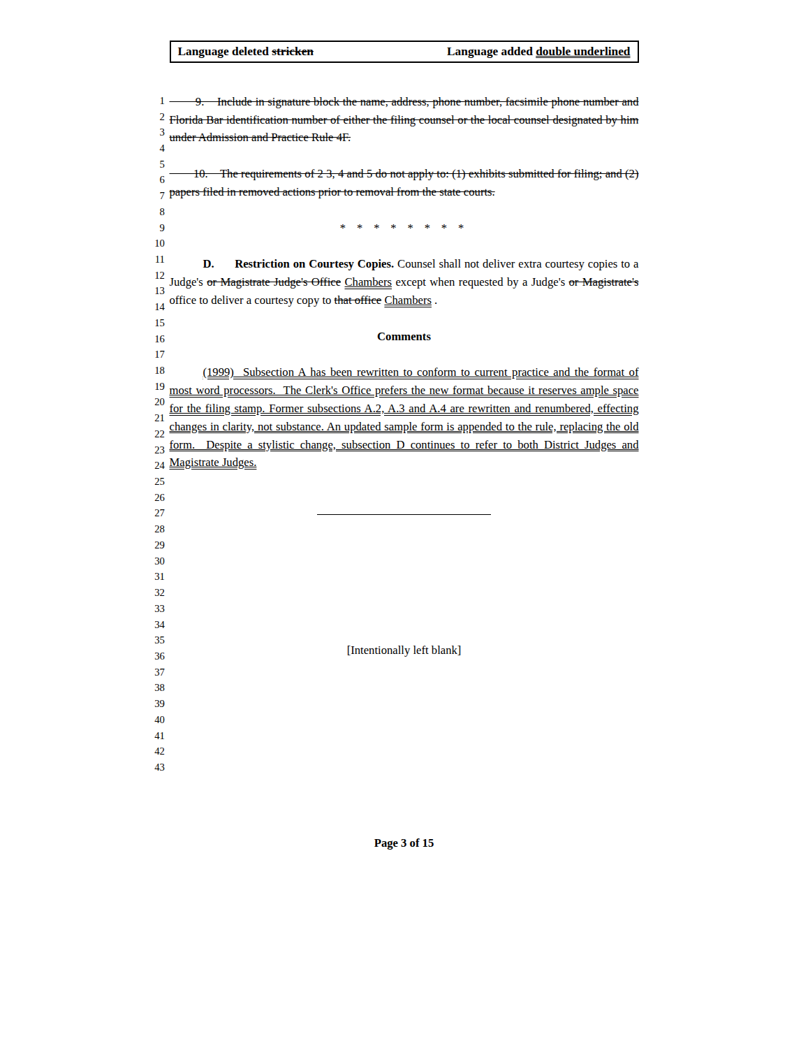Language deleted stricken Language added double underlined
1
2
3
4
5
6
7
8
9
10
11
12
13
14
15
16
17
18
19
20
21
22
23
24
25
26
27
28
29
30
31
32
33
34
35
36
37
38
39
40
41
42
43
9. Include in signature block the name, address, phone number, facsimile phone number and Florida Bar identification number of either the filing counsel or the local counsel designated by him under Admission and Practice Rule 4F.
10. The requirements of 2 3, 4 and 5 do not apply to: (1) exhibits submitted for filing; and (2) papers filed in removed actions prior to removal from the state courts.
* * * * * * * *
D. Restriction on Courtesy Copies. Counsel shall not deliver extra courtesy copies to a Judge's or Magistrate Judge's Office Chambers except when requested by a Judge's or Magistrate's office to deliver a courtesy copy to that office Chambers .
Comments
(1999) Subsection A has been rewritten to conform to current practice and the format of most word processors. The Clerk's Office prefers the new format because it reserves ample space for the filing stamp. Former subsections A.2, A.3 and A.4 are rewritten and renumbered, effecting changes in clarity, not substance. An updated sample form is appended to the rule, replacing the old form. Despite a stylistic change, subsection D continues to refer to both District Judges and Magistrate Judges.
[Intentionally left blank]
Page 3 of 15